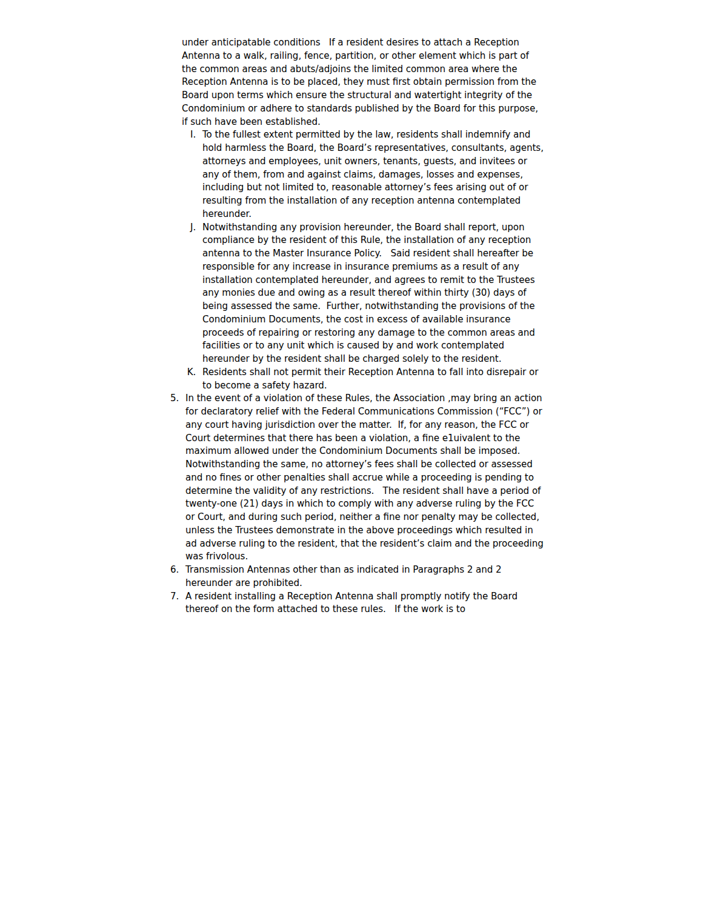under anticipatable conditions If a resident desires to attach a Reception Antenna to a walk, railing, fence, partition, or other element which is part of the common areas and abuts/adjoins the limited common area where the Reception Antenna is to be placed, they must first obtain permission from the Board upon terms which ensure the structural and watertight integrity of the Condominium or adhere to standards published by the Board for this purpose, if such have been established.
To the fullest extent permitted by the law, residents shall indemnify and hold harmless the Board, the Board’s representatives, consultants, agents, attorneys and employees, unit owners, tenants, guests, and invitees or any of them, from and against claims, damages, losses and expenses, including but not limited to, reasonable attorney’s fees arising out of or resulting from the installation of any reception antenna contemplated hereunder.
Notwithstanding any provision hereunder, the Board shall report, upon compliance by the resident of this Rule, the installation of any reception antenna to the Master Insurance Policy. Said resident shall hereafter be responsible for any increase in insurance premiums as a result of any installation contemplated hereunder, and agrees to remit to the Trustees any monies due and owing as a result thereof within thirty (30) days of being assessed the same. Further, notwithstanding the provisions of the Condominium Documents, the cost in excess of available insurance proceeds of repairing or restoring any damage to the common areas and facilities or to any unit which is caused by and work contemplated hereunder by the resident shall be charged solely to the resident.
Residents shall not permit their Reception Antenna to fall into disrepair or to become a safety hazard.
In the event of a violation of these Rules, the Association ,may bring an action for declaratory relief with the Federal Communications Commission (“FCC”) or any court having jurisdiction over the matter. If, for any reason, the FCC or Court determines that there has been a violation, a fine e1uivalent to the maximum allowed under the Condominium Documents shall be imposed. Notwithstanding the same, no attorney’s fees shall be collected or assessed and no fines or other penalties shall accrue while a proceeding is pending to determine the validity of any restrictions. The resident shall have a period of twenty-one (21) days in which to comply with any adverse ruling by the FCC or Court, and during such period, neither a fine nor penalty may be collected, unless the Trustees demonstrate in the above proceedings which resulted in ad adverse ruling to the resident, that the resident’s claim and the proceeding was frivolous.
Transmission Antennas other than as indicated in Paragraphs 2 and 2 hereunder are prohibited.
A resident installing a Reception Antenna shall promptly notify the Board thereof on the form attached to these rules. If the work is to